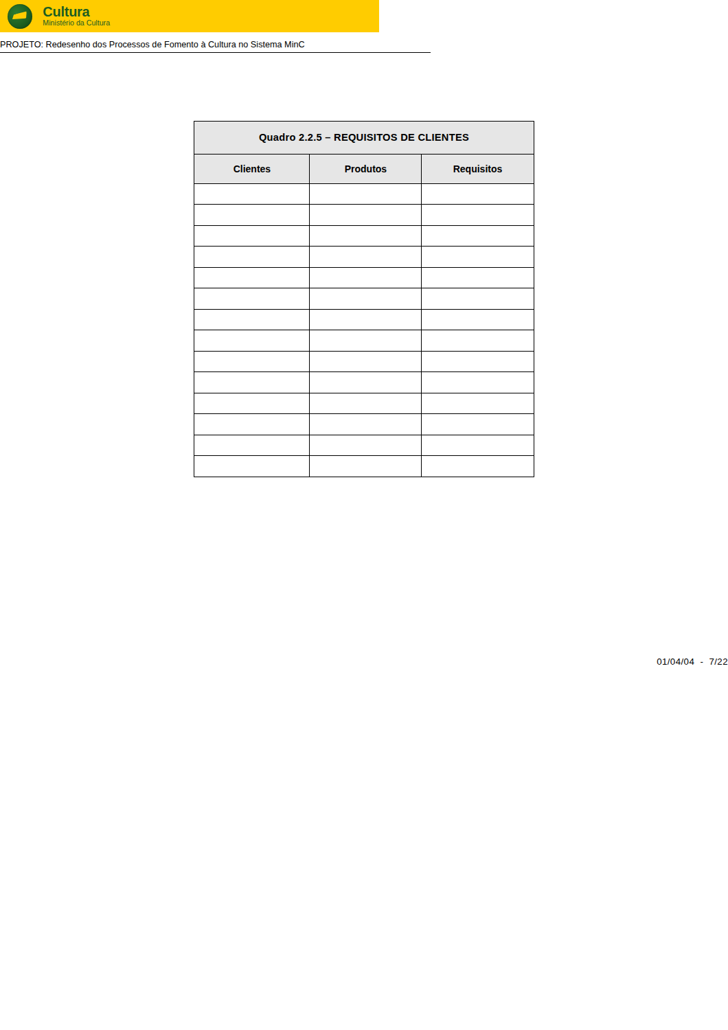Cultura Ministério da Cultura
PROJETO: Redesenho dos Processos de Fomento à Cultura no Sistema MinC
Quadro 2.2.5 – REQUISITOS DE CLIENTES
| Clientes | Produtos | Requisitos |
| --- | --- | --- |
01/04/04 - 7/22